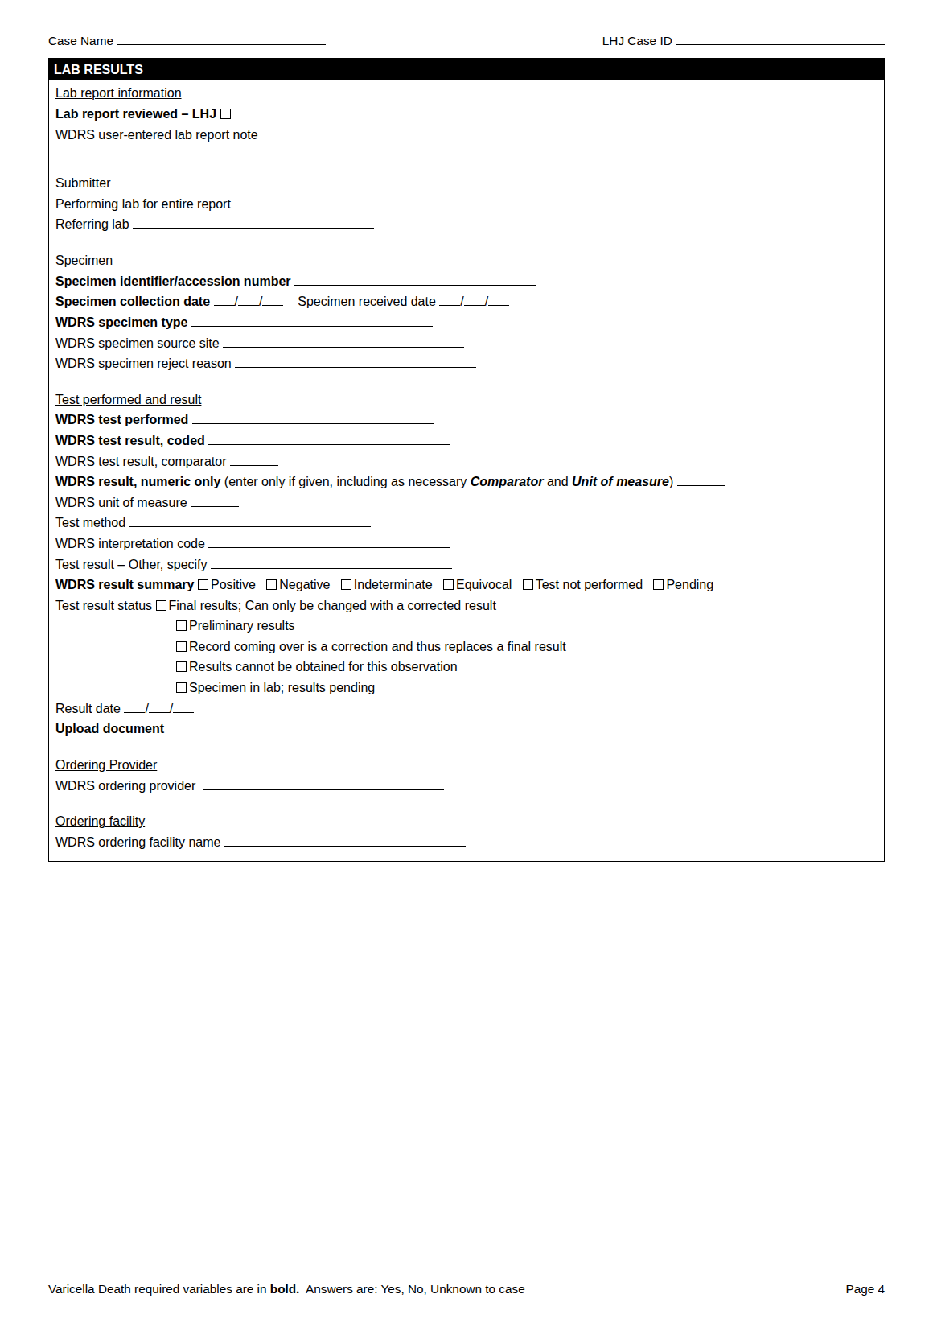Case Name
LHJ Case ID
LAB RESULTS
Lab report information
Lab report reviewed – LHJ
WDRS user-entered lab report note
Submitter
Performing lab for entire report
Referring lab
Specimen
Specimen identifier/accession number
Specimen collection date / / Specimen received date / /
WDRS specimen type
WDRS specimen source site
WDRS specimen reject reason
Test performed and result
WDRS test performed
WDRS test result, coded
WDRS test result, comparator
WDRS result, numeric only (enter only if given, including as necessary Comparator and Unit of measure)
WDRS unit of measure
Test method
WDRS interpretation code
Test result – Other, specify
WDRS result summary Positive Negative Indeterminate Equivocal Test not performed Pending
Test result status Final results; Can only be changed with a corrected result
Preliminary results
Record coming over is a correction and thus replaces a final result
Results cannot be obtained for this observation
Specimen in lab; results pending
Result date / /
Upload document
Ordering Provider
WDRS ordering provider
Ordering facility
WDRS ordering facility name
Varicella Death required variables are in bold. Answers are: Yes, No, Unknown to case
Page 4